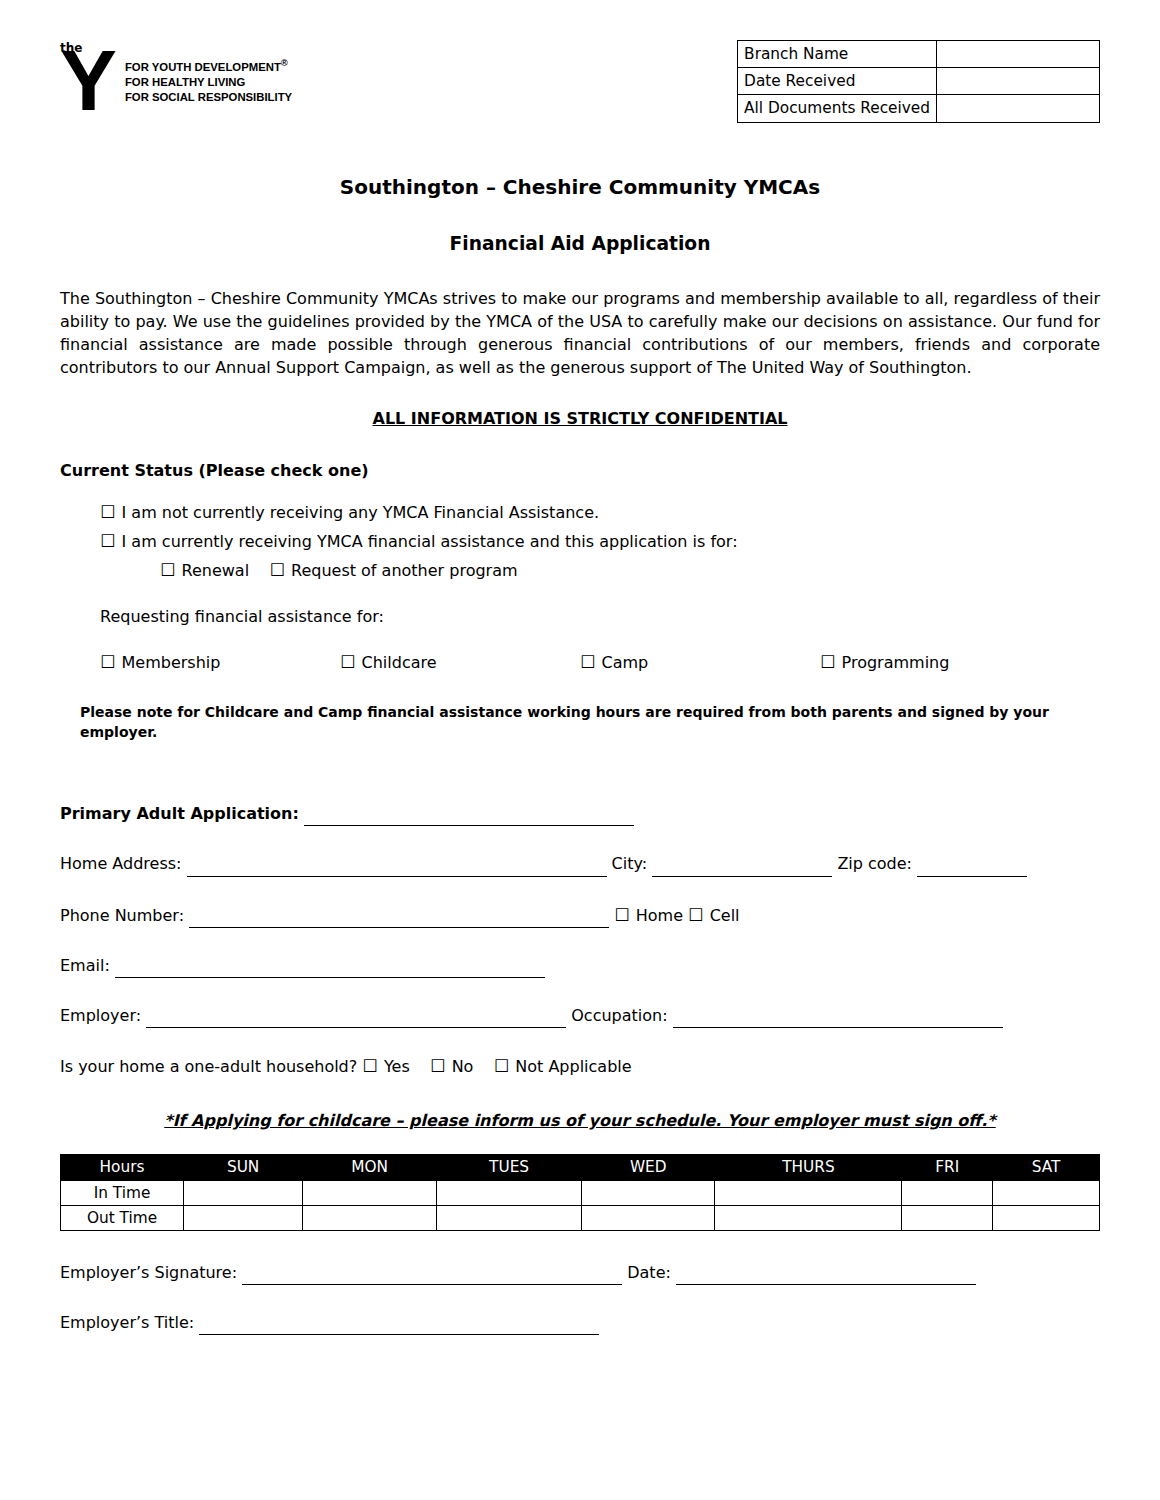the Y
For Youth Development®
For Healthy Living
For Social Responsibility
| Branch Name | |
| Date Received | |
| All Documents Received | |
Southington – Cheshire Community YMCAs
Financial Aid Application
The Southington – Cheshire Community YMCAs strives to make our programs and membership available to all, regardless of their ability to pay. We use the guidelines provided by the YMCA of the USA to carefully make our decisions on assistance. Our fund for financial assistance are made possible through generous financial contributions of our members, friends and corporate contributors to our Annual Support Campaign, as well as the generous support of The United Way of Southington.
ALL INFORMATION IS STRICTLY CONFIDENTIAL
Current Status (Please check one)
☐I am not currently receiving any YMCA Financial Assistance.
☐I am currently receiving YMCA financial assistance and this application is for:
☐Renewal ☐Request of another program
Requesting financial assistance for:
☐Membership ☐Childcare ☐Camp ☐Programming
Please note for Childcare and Camp financial assistance working hours are required from both parents and signed by your employer.
Primary Adult Application:
Home Address: City: Zip code:
Phone Number: ☐Home ☐Cell
Email:
Employer: Occupation:
Is your home a one-adult household? ☐Yes ☐No ☐Not Applicable
*If Applying for childcare – please inform us of your schedule. Your employer must sign off.*
| Hours | SUN | MON | TUES | WED | THURS | FRI | SAT |
| --- | --- | --- | --- | --- | --- | --- | --- |
| In Time | | | | | | | |
| Out Time | | | | | | | |
Employer’s Signature: Date:
Employer’s Title: